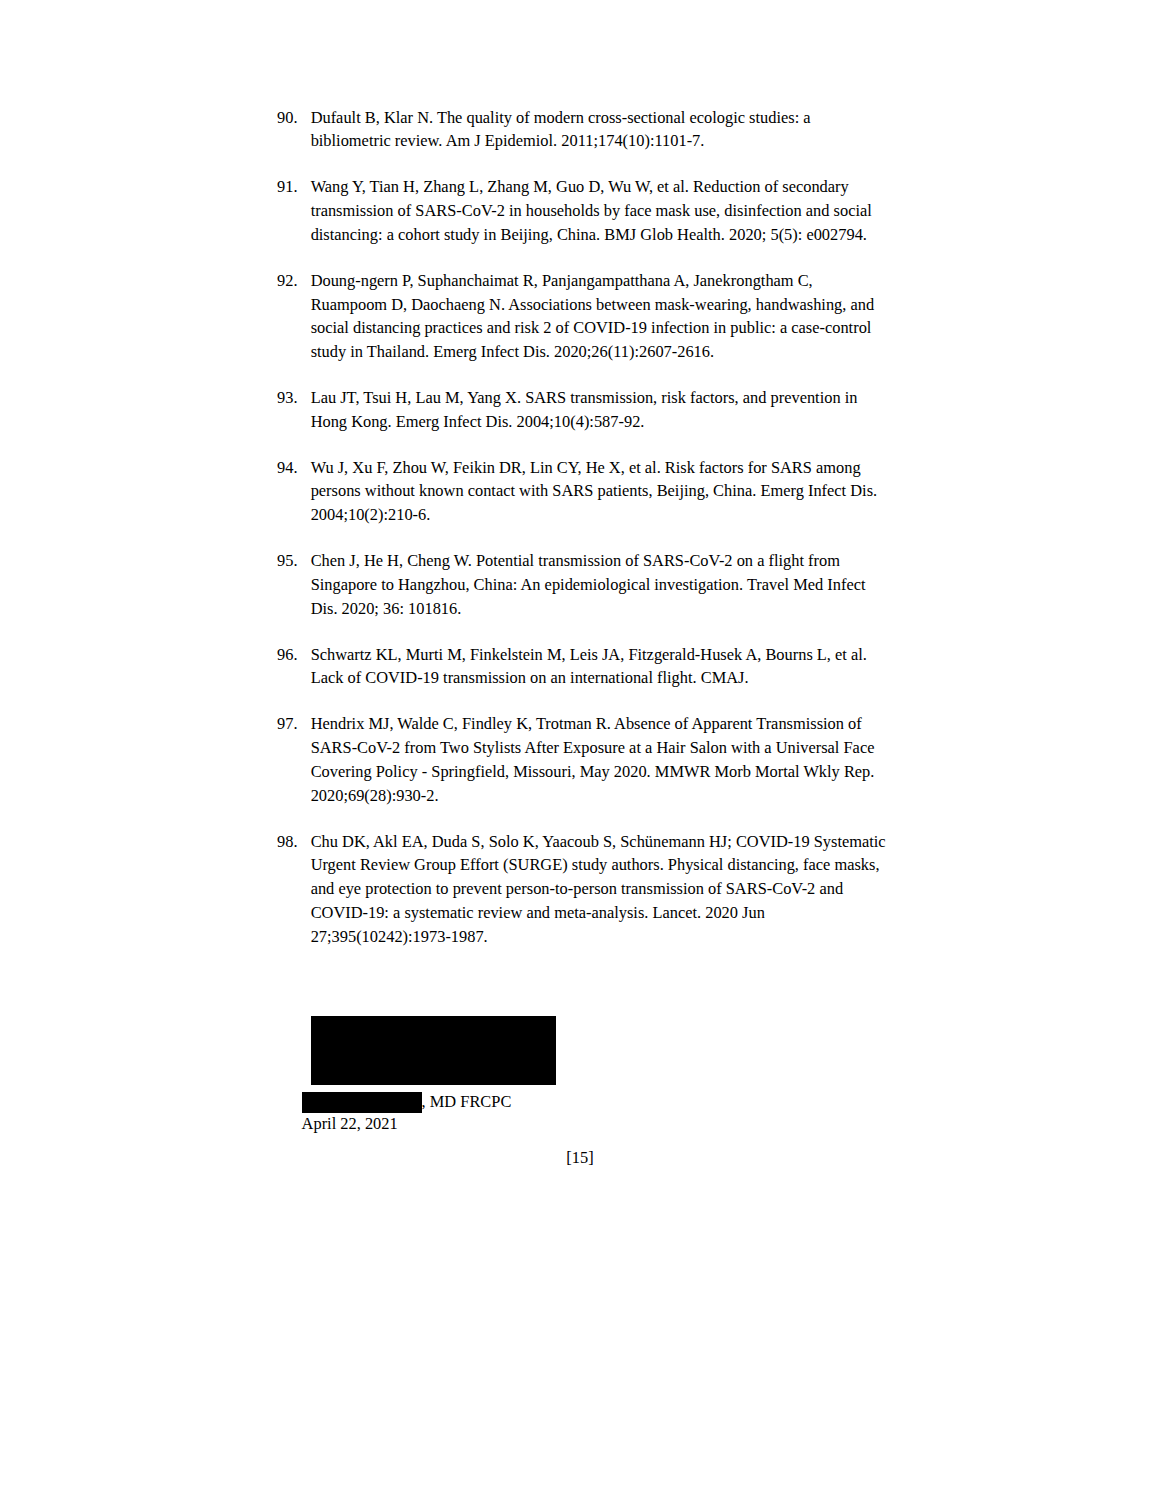90. Dufault B, Klar N. The quality of modern cross-sectional ecologic studies: a bibliometric review. Am J Epidemiol. 2011;174(10):1101-7.
91. Wang Y, Tian H, Zhang L, Zhang M, Guo D, Wu W, et al. Reduction of secondary transmission of SARS-CoV-2 in households by face mask use, disinfection and social distancing: a cohort study in Beijing, China. BMJ Glob Health. 2020; 5(5): e002794.
92. Doung-ngern P, Suphanchaimat R, Panjangampatthana A, Janekrongtham C, Ruampoom D, Daochaeng N. Associations between mask-wearing, handwashing, and social distancing practices and risk 2 of COVID-19 infection in public: a case-control study in Thailand. Emerg Infect Dis. 2020;26(11):2607-2616.
93. Lau JT, Tsui H, Lau M, Yang X. SARS transmission, risk factors, and prevention in Hong Kong. Emerg Infect Dis. 2004;10(4):587-92.
94. Wu J, Xu F, Zhou W, Feikin DR, Lin CY, He X, et al. Risk factors for SARS among persons without known contact with SARS patients, Beijing, China. Emerg Infect Dis. 2004;10(2):210-6.
95. Chen J, He H, Cheng W. Potential transmission of SARS-CoV-2 on a flight from Singapore to Hangzhou, China: An epidemiological investigation. Travel Med Infect Dis. 2020; 36: 101816.
96. Schwartz KL, Murti M, Finkelstein M, Leis JA, Fitzgerald-Husek A, Bourns L, et al. Lack of COVID-19 transmission on an international flight. CMAJ.
97. Hendrix MJ, Walde C, Findley K, Trotman R. Absence of Apparent Transmission of SARS-CoV-2 from Two Stylists After Exposure at a Hair Salon with a Universal Face Covering Policy - Springfield, Missouri, May 2020. MMWR Morb Mortal Wkly Rep. 2020;69(28):930-2.
98. Chu DK, Akl EA, Duda S, Solo K, Yaacoub S, Schünemann HJ; COVID-19 Systematic Urgent Review Group Effort (SURGE) study authors. Physical distancing, face masks, and eye protection to prevent person-to-person transmission of SARS-CoV-2 and COVID-19: a systematic review and meta-analysis. Lancet. 2020 Jun 27;395(10242):1973-1987.
, MD FRCPC
April 22, 2021
[15]